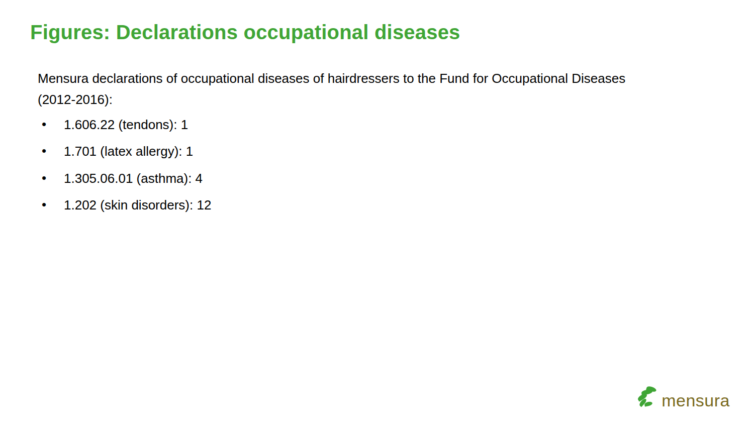Figures: Declarations occupational diseases
Mensura declarations of occupational diseases of hairdressers to the Fund for Occupational Diseases (2012-2016):
1.606.22 (tendons): 1
1.701 (latex allergy): 1
1.305.06.01 (asthma): 4
1.202 (skin disorders): 12
mensura